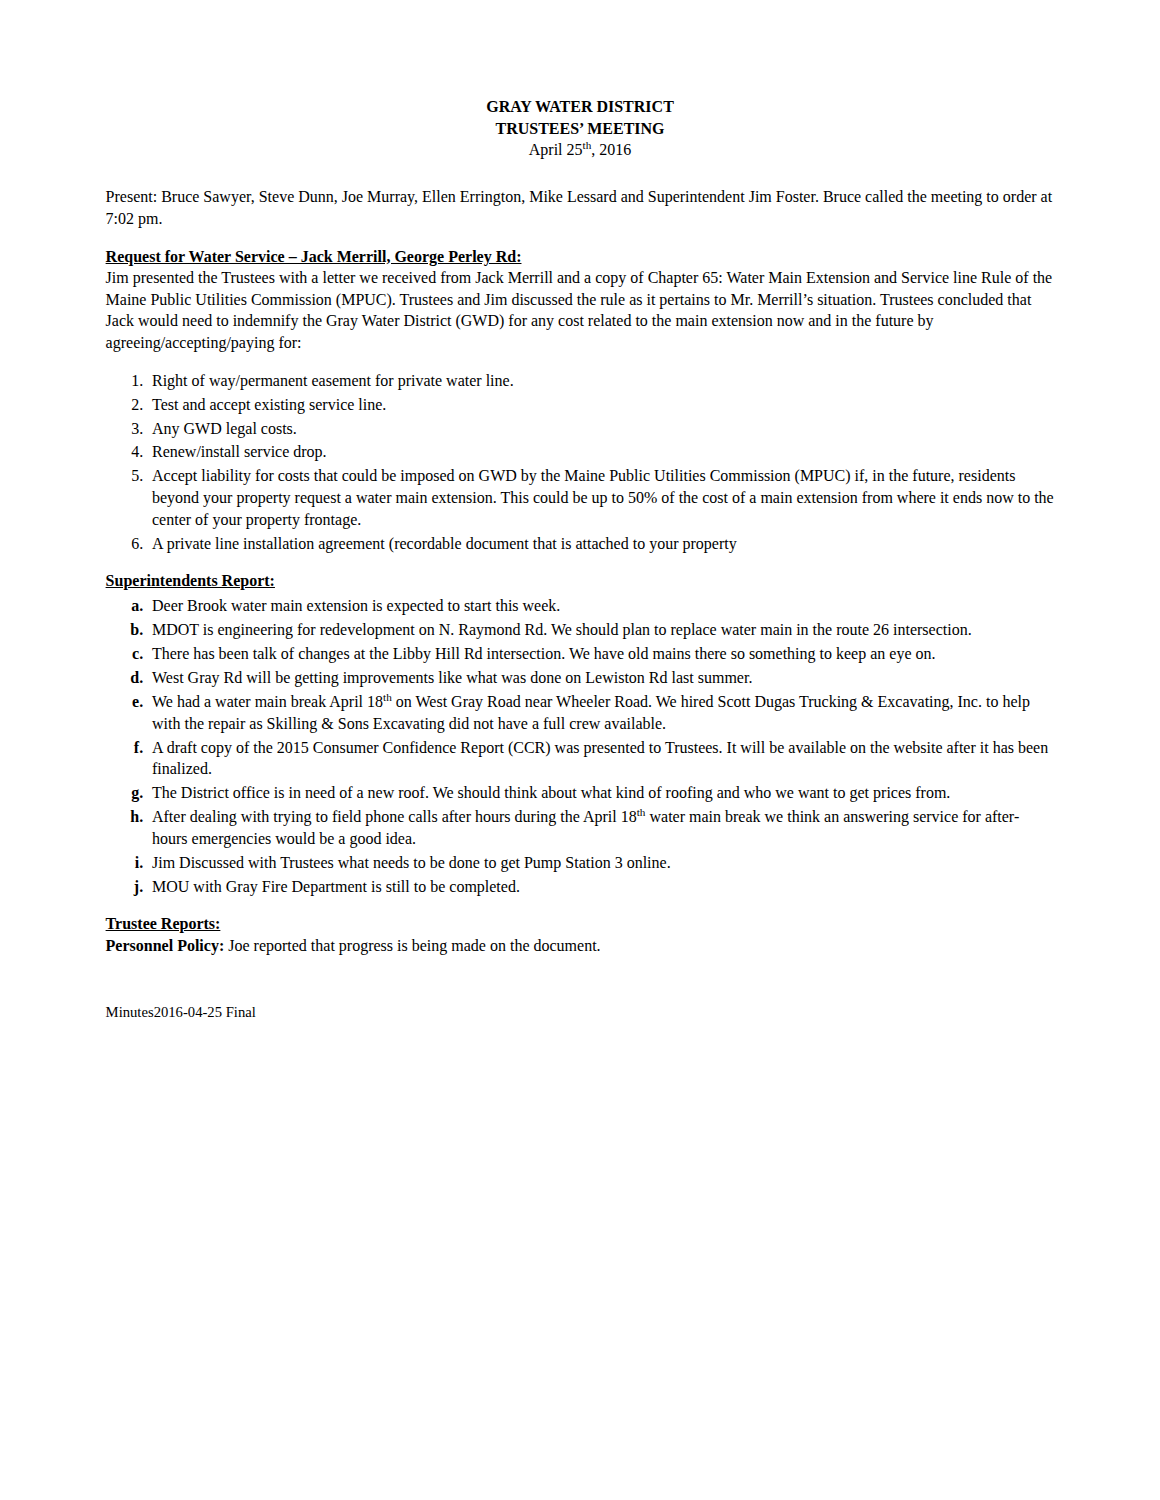GRAY WATER DISTRICT TRUSTEES’ MEETING April 25th, 2016
Present: Bruce Sawyer, Steve Dunn, Joe Murray, Ellen Errington, Mike Lessard and Superintendent Jim Foster. Bruce called the meeting to order at 7:02 pm.
Request for Water Service – Jack Merrill, George Perley Rd:
Jim presented the Trustees with a letter we received from Jack Merrill and a copy of Chapter 65: Water Main Extension and Service line Rule of the Maine Public Utilities Commission (MPUC). Trustees and Jim discussed the rule as it pertains to Mr. Merrill’s situation. Trustees concluded that Jack would need to indemnify the Gray Water District (GWD) for any cost related to the main extension now and in the future by agreeing/accepting/paying for:
Right of way/permanent easement for private water line.
Test and accept existing service line.
Any GWD legal costs.
Renew/install service drop.
Accept liability for costs that could be imposed on GWD by the Maine Public Utilities Commission (MPUC) if, in the future, residents beyond your property request a water main extension. This could be up to 50% of the cost of a main extension from where it ends now to the center of your property frontage.
A private line installation agreement (recordable document that is attached to your property
Superintendents Report:
Deer Brook water main extension is expected to start this week.
MDOT is engineering for redevelopment on N. Raymond Rd. We should plan to replace water main in the route 26 intersection.
There has been talk of changes at the Libby Hill Rd intersection. We have old mains there so something to keep an eye on.
West Gray Rd will be getting improvements like what was done on Lewiston Rd last summer.
We had a water main break April 18th on West Gray Road near Wheeler Road. We hired Scott Dugas Trucking & Excavating, Inc. to help with the repair as Skilling & Sons Excavating did not have a full crew available.
A draft copy of the 2015 Consumer Confidence Report (CCR) was presented to Trustees. It will be available on the website after it has been finalized.
The District office is in need of a new roof. We should think about what kind of roofing and who we want to get prices from.
After dealing with trying to field phone calls after hours during the April 18th water main break we think an answering service for after-hours emergencies would be a good idea.
Jim Discussed with Trustees what needs to be done to get Pump Station 3 online.
MOU with Gray Fire Department is still to be completed.
Trustee Reports:
Personnel Policy: Joe reported that progress is being made on the document.
Minutes2016-04-25 Final